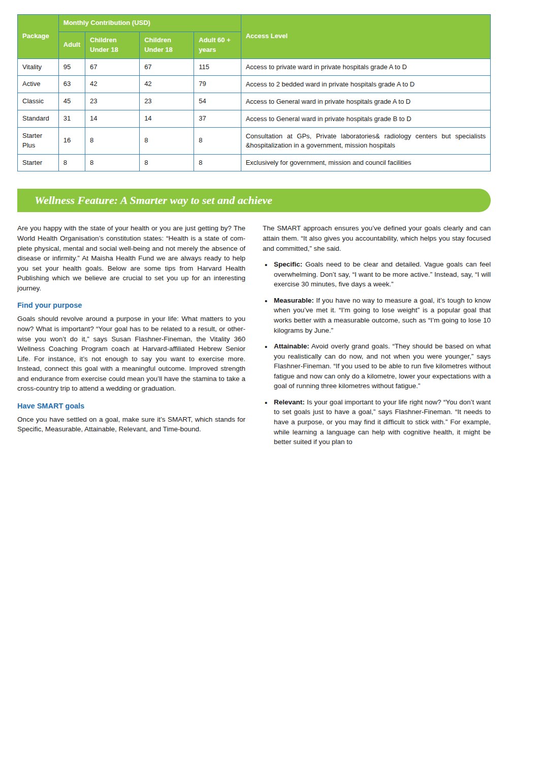| Package | Monthly Contribution (USD) | Access Level |
| --- | --- | --- |
| Adult | Children Under 18 | Children Under 18 | Adult 60 + years |
| Vitality | 95 | 67 | 67 | 115 | Access to private ward in private hospitals grade A to D |
| Active | 63 | 42 | 42 | 79 | Access to 2 bedded ward in private hospitals grade A to D |
| Classic | 45 | 23 | 23 | 54 | Access to General ward in private hospitals grade A to D |
| Standard | 31 | 14 | 14 | 37 | Access to General ward in private hospitals grade B to D |
| Starter Plus | 16 | 8 | 8 | 8 | Consultation at GPs, Private laboratories& radiology centers but specialists &hospitalization in a government, mission hospitals |
| Starter | 8 | 8 | 8 | 8 | Exclusively for government, mission and council facilities |
Wellness Feature: A Smarter way to set and achieve
Are you happy with the state of your health or you are just getting by? The World Health Organisation’s constitution states: “Health is a state of complete physical, mental and social well-being and not merely the absence of disease or infirmity.” At Maisha Health Fund we are always ready to help you set your health goals. Below are some tips from Harvard Health Publishing which we believe are crucial to set you up for an interesting journey.
Find your purpose
Goals should revolve around a purpose in your life: What matters to you now? What is important? “Your goal has to be related to a result, or otherwise you won’t do it,” says Susan Flashner-Fineman, the Vitality 360 Wellness Coaching Program coach at Harvard-affiliated Hebrew Senior Life. For instance, it’s not enough to say you want to exercise more. Instead, connect this goal with a meaningful outcome. Improved strength and endurance from exercise could mean you’ll have the stamina to take a cross-country trip to attend a wedding or graduation.
Have SMART goals
Once you have settled on a goal, make sure it’s SMART, which stands for Specific, Measurable, Attainable, Relevant, and Time-bound.
The SMART approach ensures you’ve defined your goals clearly and can attain them. “It also gives you accountability, which helps you stay focused and committed,” she said.
Specific: Goals need to be clear and detailed. Vague goals can feel overwhelming. Don’t say, “I want to be more active.” Instead, say, “I will exercise 30 minutes, five days a week.”
Measurable: If you have no way to measure a goal, it’s tough to know when you’ve met it. “I’m going to lose weight” is a popular goal that works better with a measurable outcome, such as “I’m going to lose 10 kilograms by June.”
Attainable: Avoid overly grand goals. “They should be based on what you realistically can do now, and not when you were younger,” says Flashner-Fineman. “If you used to be able to run five kilometres without fatigue and now can only do a kilometre, lower your expectations with a goal of running three kilometres without fatigue.”
Relevant: Is your goal important to your life right now? “You don’t want to set goals just to have a goal,” says Flashner-Fineman. “It needs to have a purpose, or you may find it difficult to stick with.” For example, while learning a language can help with cognitive health, it might be better suited if you plan to